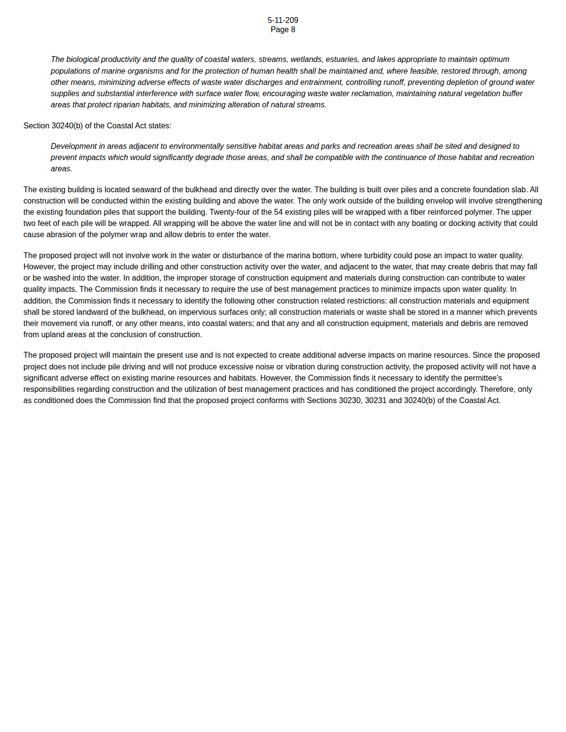5-11-209
Page 8
The biological productivity and the quality of coastal waters, streams, wetlands, estuaries, and lakes appropriate to maintain optimum populations of marine organisms and for the protection of human health shall be maintained and, where feasible, restored through, among other means, minimizing adverse effects of waste water discharges and entrainment, controlling runoff, preventing depletion of ground water supplies and substantial interference with surface water flow, encouraging waste water reclamation, maintaining natural vegetation buffer areas that protect riparian habitats, and minimizing alteration of natural streams.
Section 30240(b) of the Coastal Act states:
Development in areas adjacent to environmentally sensitive habitat areas and parks and recreation areas shall be sited and designed to prevent impacts which would significantly degrade those areas, and shall be compatible with the continuance of those habitat and recreation areas.
The existing building is located seaward of the bulkhead and directly over the water. The building is built over piles and a concrete foundation slab. All construction will be conducted within the existing building and above the water. The only work outside of the building envelop will involve strengthening the existing foundation piles that support the building. Twenty-four of the 54 existing piles will be wrapped with a fiber reinforced polymer. The upper two feet of each pile will be wrapped. All wrapping will be above the water line and will not be in contact with any boating or docking activity that could cause abrasion of the polymer wrap and allow debris to enter the water.
The proposed project will not involve work in the water or disturbance of the marina bottom, where turbidity could pose an impact to water quality. However, the project may include drilling and other construction activity over the water, and adjacent to the water, that may create debris that may fall or be washed into the water. In addition, the improper storage of construction equipment and materials during construction can contribute to water quality impacts. The Commission finds it necessary to require the use of best management practices to minimize impacts upon water quality. In addition, the Commission finds it necessary to identify the following other construction related restrictions: all construction materials and equipment shall be stored landward of the bulkhead, on impervious surfaces only; all construction materials or waste shall be stored in a manner which prevents their movement via runoff, or any other means, into coastal waters; and that any and all construction equipment, materials and debris are removed from upland areas at the conclusion of construction.
The proposed project will maintain the present use and is not expected to create additional adverse impacts on marine resources. Since the proposed project does not include pile driving and will not produce excessive noise or vibration during construction activity, the proposed activity will not have a significant adverse effect on existing marine resources and habitats. However, the Commission finds it necessary to identify the permittee's responsibilities regarding construction and the utilization of best management practices and has conditioned the project accordingly. Therefore, only as conditioned does the Commission find that the proposed project conforms with Sections 30230, 30231 and 30240(b) of the Coastal Act.